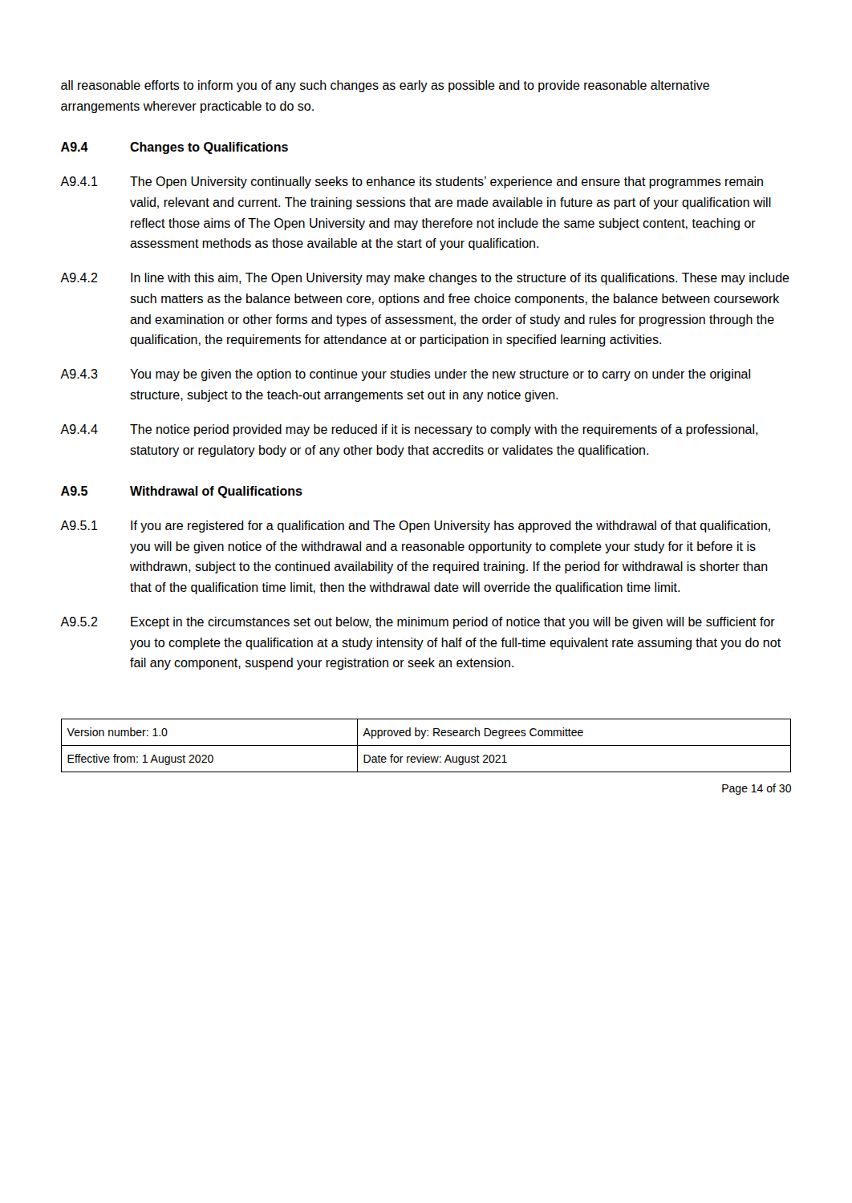all reasonable efforts to inform you of any such changes as early as possible and to provide reasonable alternative arrangements wherever practicable to do so.
A9.4 Changes to Qualifications
A9.4.1 The Open University continually seeks to enhance its students’ experience and ensure that programmes remain valid, relevant and current. The training sessions that are made available in future as part of your qualification will reflect those aims of The Open University and may therefore not include the same subject content, teaching or assessment methods as those available at the start of your qualification.
A9.4.2 In line with this aim, The Open University may make changes to the structure of its qualifications. These may include such matters as the balance between core, options and free choice components, the balance between coursework and examination or other forms and types of assessment, the order of study and rules for progression through the qualification, the requirements for attendance at or participation in specified learning activities.
A9.4.3 You may be given the option to continue your studies under the new structure or to carry on under the original structure, subject to the teach-out arrangements set out in any notice given.
A9.4.4 The notice period provided may be reduced if it is necessary to comply with the requirements of a professional, statutory or regulatory body or of any other body that accredits or validates the qualification.
A9.5 Withdrawal of Qualifications
A9.5.1 If you are registered for a qualification and The Open University has approved the withdrawal of that qualification, you will be given notice of the withdrawal and a reasonable opportunity to complete your study for it before it is withdrawn, subject to the continued availability of the required training. If the period for withdrawal is shorter than that of the qualification time limit, then the withdrawal date will override the qualification time limit.
A9.5.2 Except in the circumstances set out below, the minimum period of notice that you will be given will be sufficient for you to complete the qualification at a study intensity of half of the full-time equivalent rate assuming that you do not fail any component, suspend your registration or seek an extension.
| Version number: 1.0 | Approved by: Research Degrees Committee |
| Effective from: 1 August 2020 | Date for review: August 2021 |
Page 14 of 30